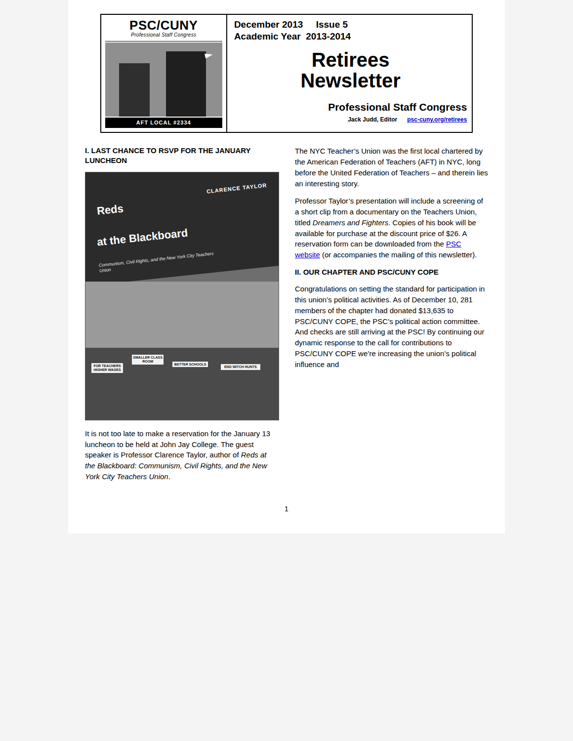PSC/CUNY
Professional Staff Congress
AFT LOCAL #2334
December 2013 Issue 5
Academic Year 2013-2014
Retirees
Newsletter
Professional Staff Congress
Jack Judd, Editor psc-cuny.org/retirees
I. Last chance to RSVP for the January luncheon
CLARENCE TAYLOR
Reds
at the Blackboard
Communism, Civil Rights, and the New York City Teachers Union
FOR TEACHERS HIGHER WAGES
SMALLER CLASS ROOM
BETTER SCHOOLS
END WITCH HUNTS
It is not too late to make a reservation for the January 13 luncheon to be held at John Jay College. The guest speaker is Professor Clarence Taylor, author of Reds at the Blackboard: Communism, Civil Rights, and the New York City Teachers Union.
The NYC Teacher’s Union was the first local chartered by the American Federation of Teachers (AFT) in NYC, long before the United Federation of Teachers – and therein lies an interesting story.
Professor Taylor’s presentation will include a screening of a short clip from a documentary on the Teachers Union, titled Dreamers and Fighters. Copies of his book will be available for purchase at the discount price of $26. A reservation form can be downloaded from the PSC website (or accompanies the mailing of this newsletter).
II. Our chapter and PSC/CUNY COPE
Congratulations on setting the standard for participation in this union’s political activities. As of December 10, 281 members of the chapter had donated $13,635 to PSC/CUNY COPE, the PSC’s political action committee. And checks are still arriving at the PSC! By continuing our dynamic response to the call for contributions to PSC/CUNY COPE we’re increasing the union’s political influence and
1